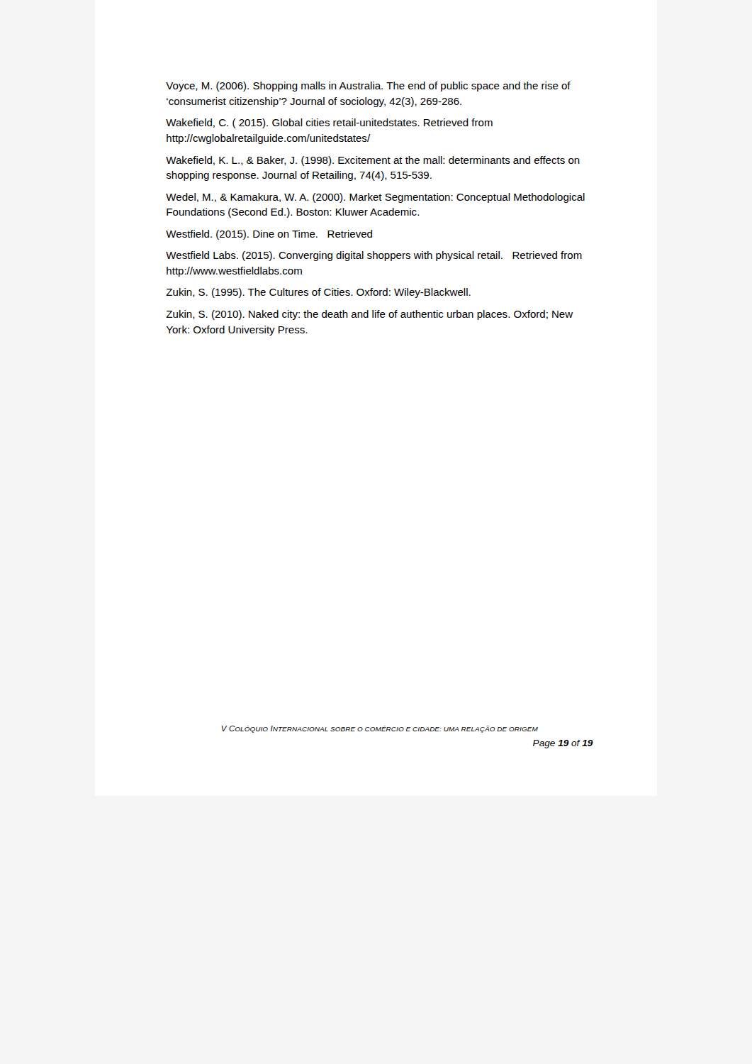Voyce, M. (2006). Shopping malls in Australia. The end of public space and the rise of ‘consumerist citizenship’? Journal of sociology, 42(3), 269-286.
Wakefield, C. ( 2015). Global cities retail-unitedstates. Retrieved from http://cwglobalretailguide.com/unitedstates/
Wakefield, K. L., & Baker, J. (1998). Excitement at the mall: determinants and effects on shopping response. Journal of Retailing, 74(4), 515-539.
Wedel, M., & Kamakura, W. A. (2000). Market Segmentation: Conceptual Methodological Foundations (Second Ed.). Boston: Kluwer Academic.
Westfield. (2015). Dine on Time. Retrieved
Westfield Labs. (2015). Converging digital shoppers with physical retail. Retrieved from http://www.westfieldlabs.com
Zukin, S. (1995). The Cultures of Cities. Oxford: Wiley-Blackwell.
Zukin, S. (2010). Naked city: the death and life of authentic urban places. Oxford; New York: Oxford University Press.
V COLÓQUIO INTERNACIONAL SOBRE O COMÉRCIO E CIDADE: UMA RELAÇÃO DE ORIGEM
Page 19 of 19